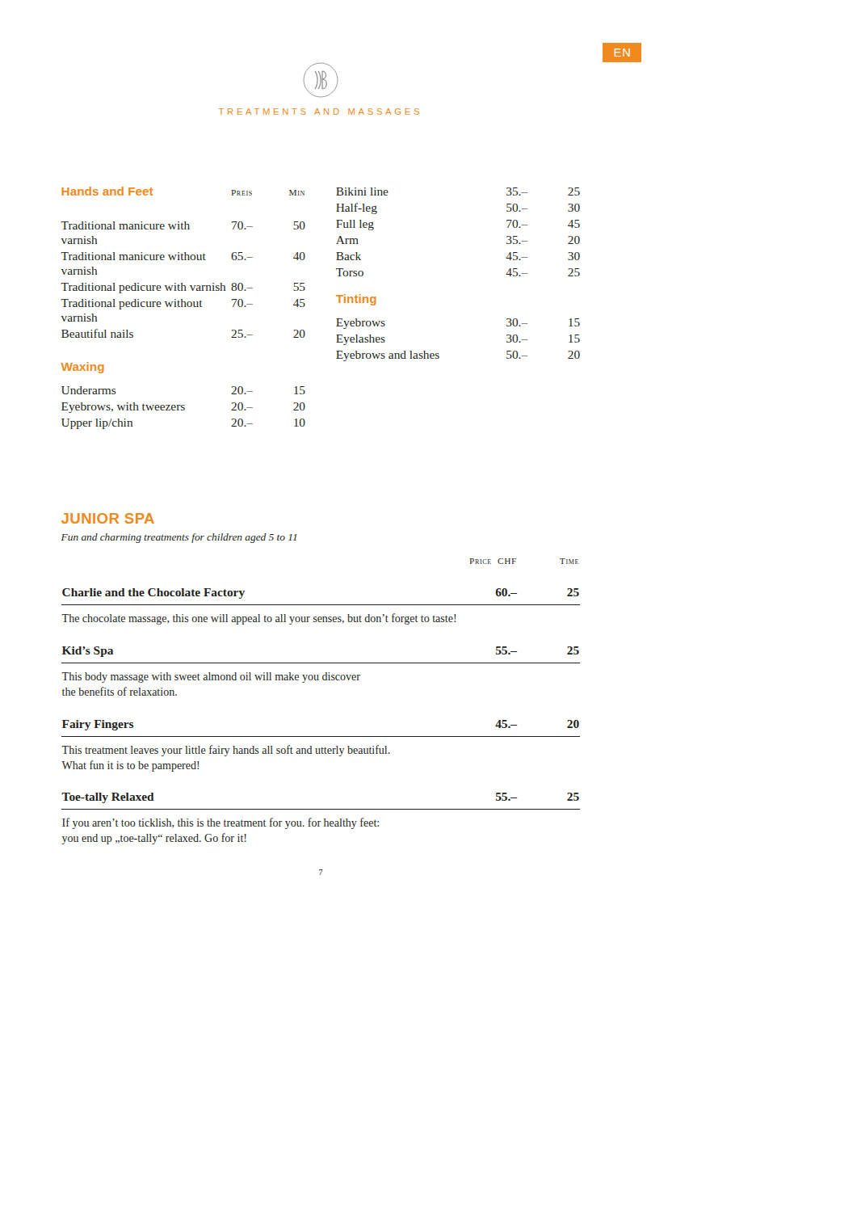EN
Treatments and Massages
| Hands and Feet | Preis | Min |
| Traditional manicure with varnish | 70.– | 50 |
| Traditional manicure without varnish | 65.– | 40 |
| Traditional pedicure with varnish | 80.– | 55 |
| Traditional pedicure without varnish | 70.– | 45 |
| Beautiful nails | 25.– | 20 |
Waxing
| Underarms | 20.– | 15 |
| Eyebrows, with tweezers | 20.– | 20 |
| Upper lip/chin | 20.– | 10 |
| Bikini line | 35.– | 25 |
| Half-leg | 50.– | 30 |
| Full leg | 70.– | 45 |
| Arm | 35.– | 20 |
| Back | 45.– | 30 |
| Torso | 45.– | 25 |
Tinting
| Eyebrows | 30.– | 15 |
| Eyelashes | 30.– | 15 |
| Eyebrows and lashes | 50.– | 20 |
JUNIOR SPA
Fun and charming treatments for children aged 5 to 11
| | Price CHF | Time |
| --- | --- | --- |
| Charlie and the Chocolate Factory | 60.– | 25 |
| The chocolate massage, this one will appeal to all your senses, but don’t forget to taste! |
| Kid’s Spa | 55.– | 25 |
| This body massage with sweet almond oil will make you discover the benefits of relaxation. |
| Fairy Fingers | 45.– | 20 |
| This treatment leaves your little fairy hands all soft and utterly beautiful. What fun it is to be pampered! |
| Toe-tally Relaxed | 55.– | 25 |
| If you aren’t too ticklish, this is the treatment for you. for healthy feet: you end up „toe-tally“ relaxed. Go for it! |
7